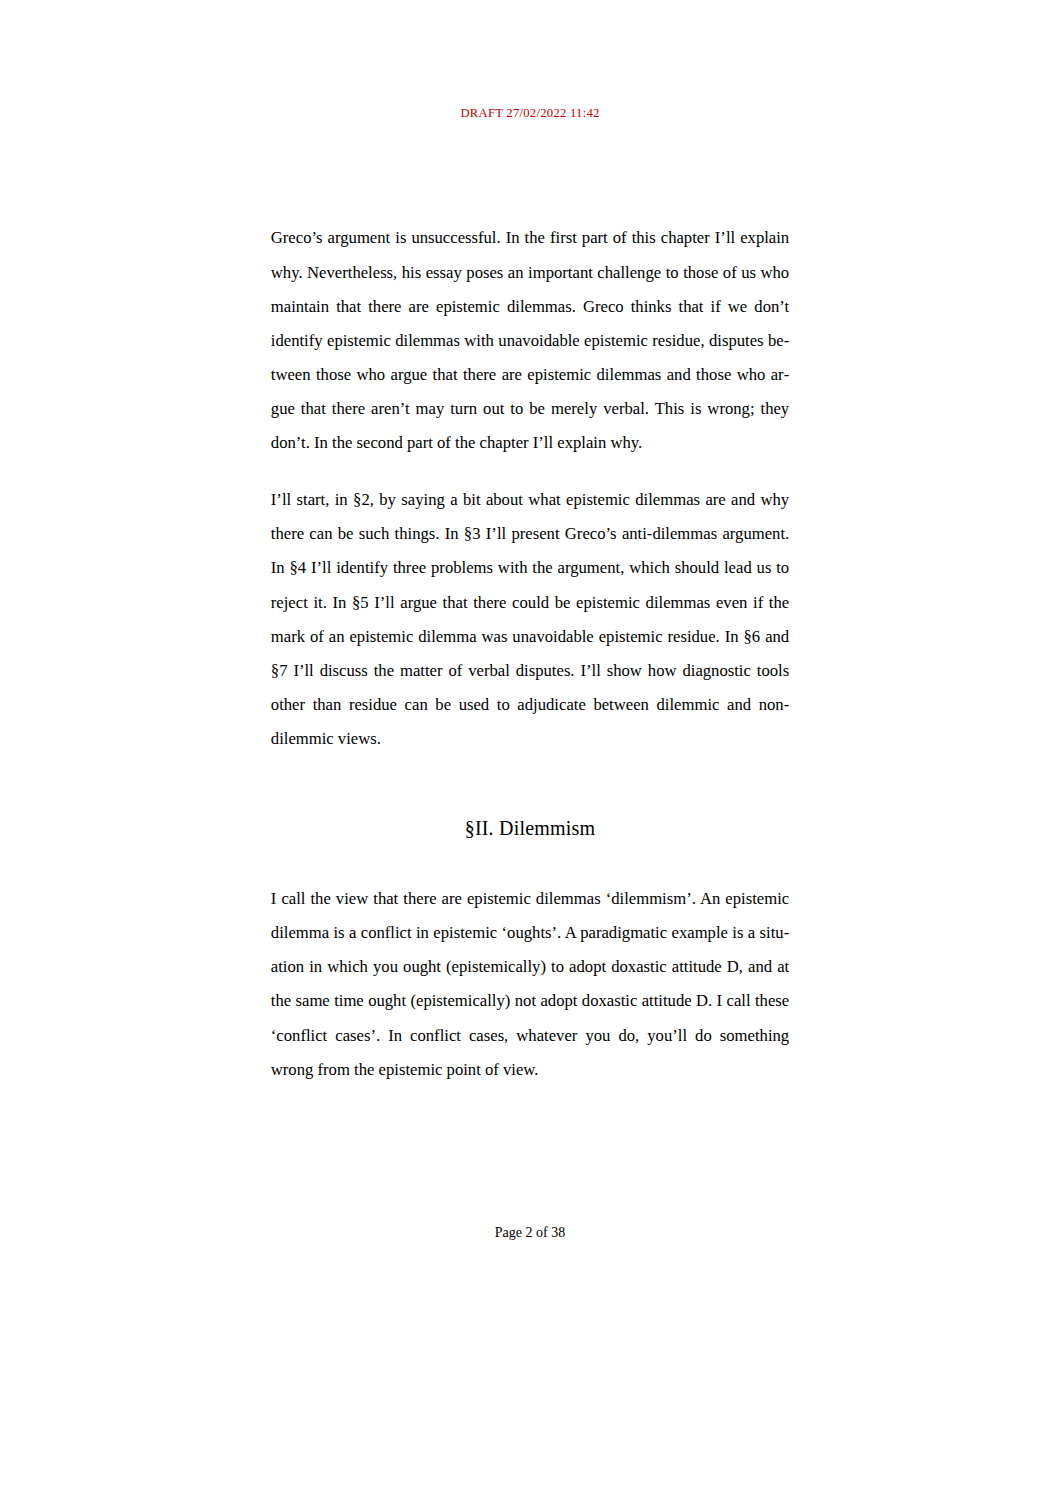DRAFT 27/02/2022 11:42
Greco’s argument is unsuccessful. In the first part of this chapter I’ll explain why. Nevertheless, his essay poses an important challenge to those of us who maintain that there are epistemic dilemmas. Greco thinks that if we don’t identify epistemic dilemmas with unavoidable epistemic residue, disputes between those who argue that there are epistemic dilemmas and those who argue that there aren’t may turn out to be merely verbal. This is wrong; they don’t. In the second part of the chapter I’ll explain why.
I’ll start, in §2, by saying a bit about what epistemic dilemmas are and why there can be such things. In §3 I’ll present Greco’s anti-dilemmas argument. In §4 I’ll identify three problems with the argument, which should lead us to reject it. In §5 I’ll argue that there could be epistemic dilemmas even if the mark of an epistemic dilemma was unavoidable epistemic residue. In §6 and §7 I’ll discuss the matter of verbal disputes. I’ll show how diagnostic tools other than residue can be used to adjudicate between dilemmic and non-dilemmic views.
§II. Dilemmism
I call the view that there are epistemic dilemmas ‘dilemmism’. An epistemic dilemma is a conflict in epistemic ‘oughts’. A paradigmatic example is a situation in which you ought (epistemically) to adopt doxastic attitude D, and at the same time ought (epistemically) not adopt doxastic attitude D. I call these ‘conflict cases’. In conflict cases, whatever you do, you’ll do something wrong from the epistemic point of view.
Page 2 of 38